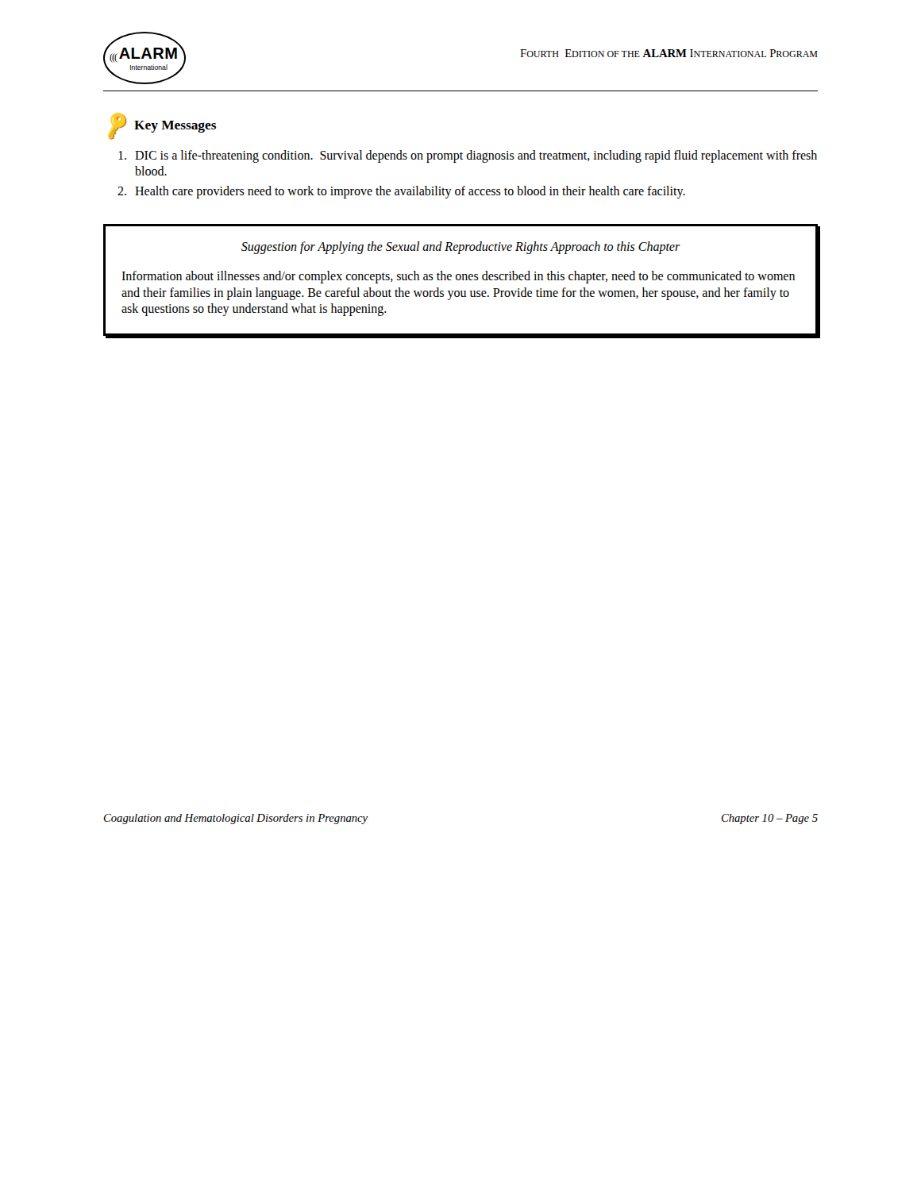((( ALARM International
FOURTH EDITION OF THE ALARM INTERNATIONAL PROGRAM
🔑Key Messages
DIC is a life-threatening condition. Survival depends on prompt diagnosis and treatment, including rapid fluid replacement with fresh blood.
Health care providers need to work to improve the availability of access to blood in their health care facility.
Suggestion for Applying the Sexual and Reproductive Rights Approach to this Chapter
Information about illnesses and/or complex concepts, such as the ones described in this chapter, need to be communicated to women and their families in plain language. Be careful about the words you use. Provide time for the women, her spouse, and her family to ask questions so they understand what is happening.
Coagulation and Hematological Disorders in Pregnancy Chapter 10 – Page 5